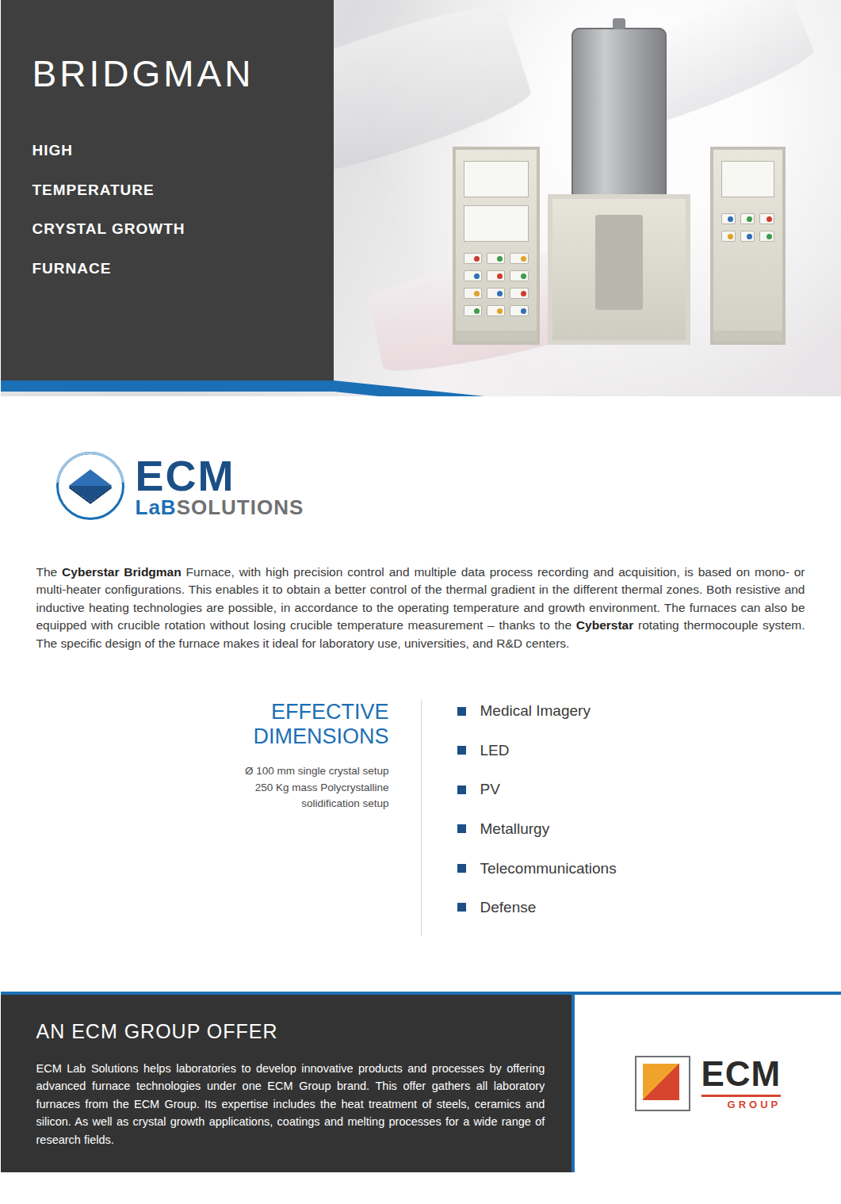BRIDGMAN
HIGH
TEMPERATURE
CRYSTAL GROWTH
FURNACE
ECM
LaBSOLUTIONS
The Cyberstar Bridgman Furnace, with high precision control and multiple data process recording and acquisition, is based on mono- or multi-heater configurations. This enables it to obtain a better control of the thermal gradient in the different thermal zones. Both resistive and inductive heating technologies are possible, in accordance to the operating temperature and growth environment. The furnaces can also be equipped with crucible rotation without losing crucible temperature measurement – thanks to the Cyberstar rotating thermocouple system. The specific design of the furnace makes it ideal for laboratory use, universities, and R&D centers.
EFFECTIVE
DIMENSIONS
Ø 100 mm single crystal setup
250 Kg mass Polycrystalline
solidification setup
Medical Imagery
LED
PV
Metallurgy
Telecommunications
Defense
AN ECM GROUP OFFER
ECM Lab Solutions helps laboratories to develop innovative products and processes by offering advanced furnace technologies under one ECM Group brand. This offer gathers all laboratory furnaces from the ECM Group. Its expertise includes the heat treatment of steels, ceramics and silicon. As well as crystal growth applications, coatings and melting processes for a wide range of research fields.
ECM
GROUP